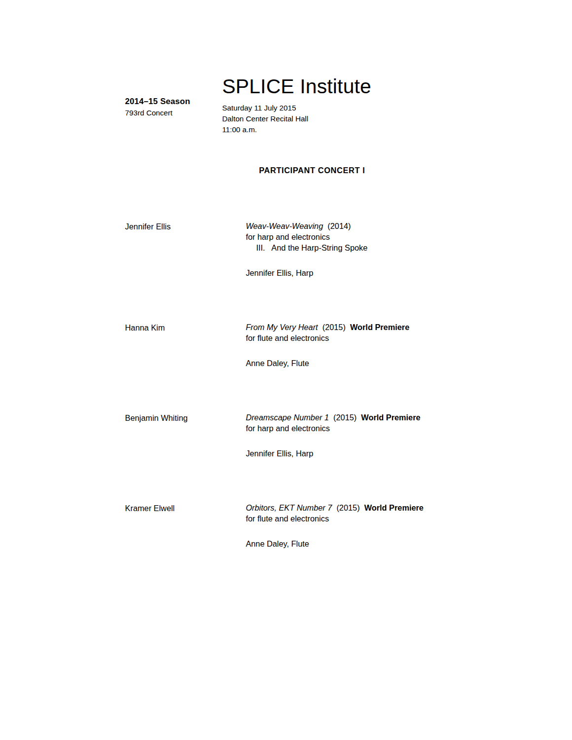2014–15 Season
793rd Concert
SPLICE Institute
Saturday 11 July 2015
Dalton Center Recital Hall
11:00 a.m.
PARTICIPANT CONCERT I
Jennifer Ellis
Weav-Weav-Weaving (2014)
for harp and electronics
III. And the Harp-String Spoke
Jennifer Ellis, Harp
Hanna Kim
From My Very Heart (2015) World Premiere
for flute and electronics
Anne Daley, Flute
Benjamin Whiting
Dreamscape Number 1 (2015) World Premiere
for harp and electronics
Jennifer Ellis, Harp
Kramer Elwell
Orbitors, EKT Number 7 (2015) World Premiere
for flute and electronics
Anne Daley, Flute